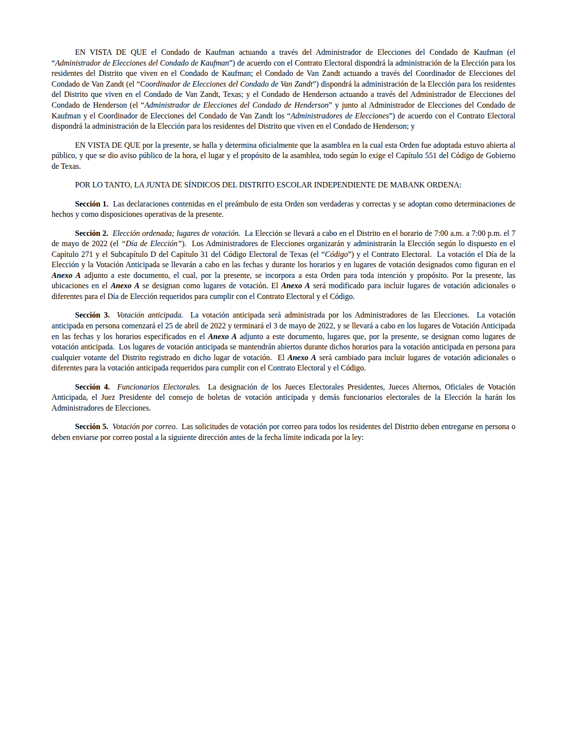EN VISTA DE QUE el Condado de Kaufman actuando a través del Administrador de Elecciones del Condado de Kaufman (el “Administrador de Elecciones del Condado de Kaufman”) de acuerdo con el Contrato Electoral dispondrá la administración de la Elección para los residentes del Distrito que viven en el Condado de Kaufman; el Condado de Van Zandt actuando a través del Coordinador de Elecciones del Condado de Van Zandt (el “Coordinador de Elecciones del Condado de Van Zandt”) dispondrá la administración de la Elección para los residentes del Distrito que viven en el Condado de Van Zandt, Texas; y el Condado de Henderson actuando a través del Administrador de Elecciones del Condado de Henderson (el “Administrador de Elecciones del Condado de Henderson” y junto al Administrador de Elecciones del Condado de Kaufman y el Coordinador de Elecciones del Condado de Van Zandt los “Administradores de Elecciones”) de acuerdo con el Contrato Electoral dispondrá la administración de la Elección para los residentes del Distrito que viven en el Condado de Henderson; y
EN VISTA DE QUE por la presente, se halla y determina oficialmente que la asamblea en la cual esta Orden fue adoptada estuvo abierta al público, y que se dio aviso público de la hora, el lugar y el propósito de la asamblea, todo según lo exige el Capítulo 551 del Código de Gobierno de Texas.
POR LO TANTO, LA JUNTA DE SÍNDICOS DEL DISTRITO ESCOLAR INDEPENDIENTE DE MABANK ORDENA:
Sección 1. Las declaraciones contenidas en el preámbulo de esta Orden son verdaderas y correctas y se adoptan como determinaciones de hechos y como disposiciones operativas de la presente.
Sección 2. Elección ordenada; lugares de votación. La Elección se llevará a cabo en el Distrito en el horario de 7:00 a.m. a 7:00 p.m. el 7 de mayo de 2022 (el “Día de Elección”). Los Administradores de Elecciones organizarán y administrarán la Elección según lo dispuesto en el Capítulo 271 y el Subcapítulo D del Capítulo 31 del Código Electoral de Texas (el “Código”) y el Contrato Electoral. La votación el Día de la Elección y la Votación Anticipada se llevarán a cabo en las fechas y durante los horarios y en lugares de votación designados como figuran en el Anexo A adjunto a este documento, el cual, por la presente, se incorpora a esta Orden para toda intención y propósito. Por la presente, las ubicaciones en el Anexo A se designan como lugares de votación. El Anexo A será modificado para incluir lugares de votación adicionales o diferentes para el Día de Elección requeridos para cumplir con el Contrato Electoral y el Código.
Sección 3. Votación anticipada. La votación anticipada será administrada por los Administradores de las Elecciones. La votación anticipada en persona comenzará el 25 de abril de 2022 y terminará el 3 de mayo de 2022, y se llevará a cabo en los lugares de Votación Anticipada en las fechas y los horarios especificados en el Anexo A adjunto a este documento, lugares que, por la presente, se designan como lugares de votación anticipada. Los lugares de votación anticipada se mantendrán abiertos durante dichos horarios para la votación anticipada en persona para cualquier votante del Distrito registrado en dicho lugar de votación. El Anexo A será cambiado para incluir lugares de votación adicionales o diferentes para la votación anticipada requeridos para cumplir con el Contrato Electoral y el Código.
Sección 4. Funcionarios Electorales. La designación de los Jueces Electorales Presidentes, Jueces Alternos, Oficiales de Votación Anticipada, el Juez Presidente del consejo de boletas de votación anticipada y demás funcionarios electorales de la Elección la harán los Administradores de Elecciones.
Sección 5. Votación por correo. Las solicitudes de votación por correo para todos los residentes del Distrito deben entregarse en persona o deben enviarse por correo postal a la siguiente dirección antes de la fecha límite indicada por la ley: